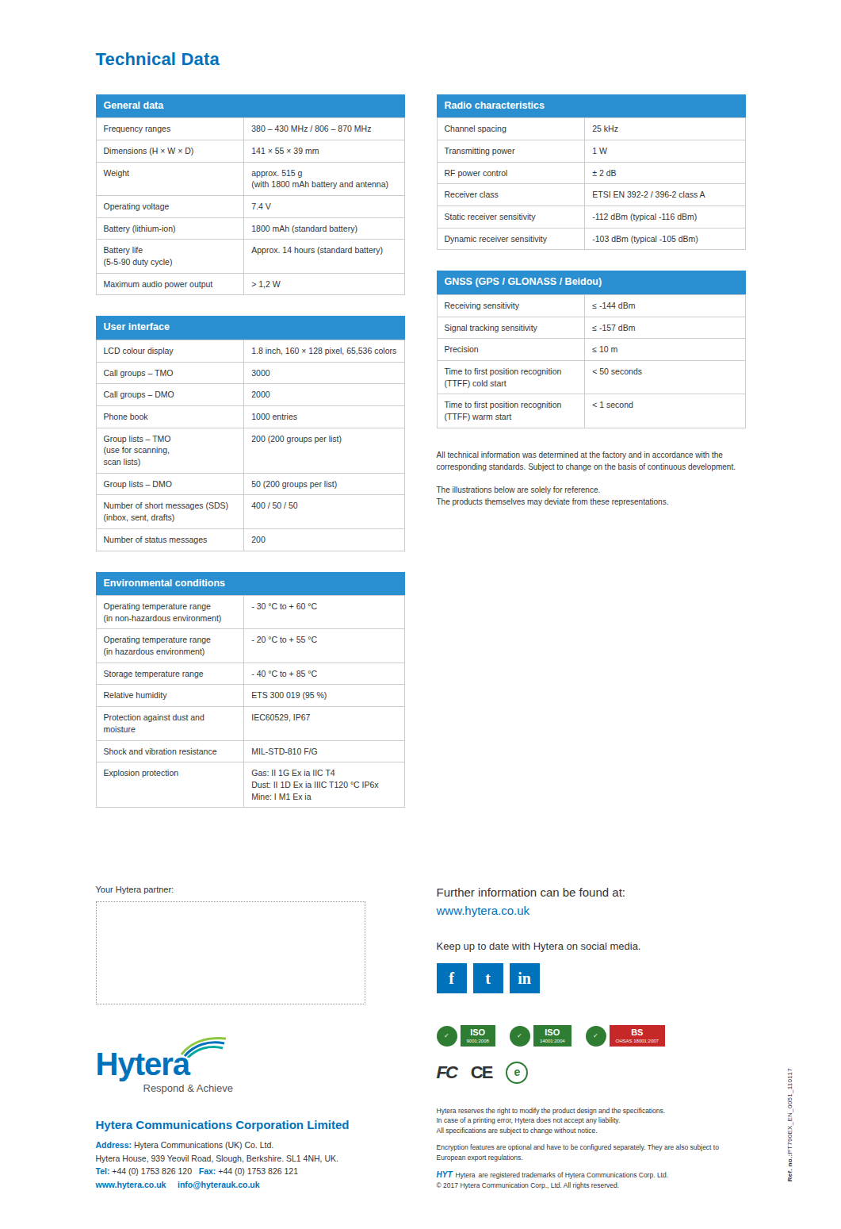Technical Data
General data
| Frequency ranges | 380 – 430 MHz / 806 – 870 MHz |
| Dimensions (H × W × D) | 141 × 55 × 39 mm |
| Weight | approx. 515 g (with 1800 mAh battery and antenna) |
| Operating voltage | 7.4 V |
| Battery (lithium-ion) | 1800 mAh (standard battery) |
| Battery life (5-5-90 duty cycle) | Approx. 14 hours (standard battery) |
| Maximum audio power output | > 1,2 W |
User interface
| LCD colour display | 1.8 inch, 160 × 128 pixel, 65,536 colors |
| Call groups – TMO | 3000 |
| Call groups – DMO | 2000 |
| Phone book | 1000 entries |
| Group lists – TMO (use for scanning, scan lists) | 200 (200 groups per list) |
| Group lists – DMO | 50 (200 groups per list) |
| Number of short messages (SDS) (inbox, sent, drafts) | 400 / 50 / 50 |
| Number of status messages | 200 |
Environmental conditions
| Operating temperature range (in non-hazardous environment) | - 30 °C to + 60 °C |
| Operating temperature range (in hazardous environment) | - 20 °C to + 55 °C |
| Storage temperature range | - 40 °C to + 85 °C |
| Relative humidity | ETS 300 019 (95 %) |
| Protection against dust and moisture | IEC60529, IP67 |
| Shock and vibration resistance | MIL-STD-810 F/G |
| Explosion protection | Gas: II 1G Ex ia IIC T4 Dust: II 1D Ex ia IIIC T120 °C IP6x Mine: I M1 Ex ia |
Radio characteristics
| Channel spacing | 25 kHz |
| Transmitting power | 1 W |
| RF power control | ± 2 dB |
| Receiver class | ETSI EN 392-2 / 396-2 class A |
| Static receiver sensitivity | -112 dBm (typical -116 dBm) |
| Dynamic receiver sensitivity | -103 dBm (typical -105 dBm) |
GNSS (GPS / GLONASS / Beidou)
| Receiving sensitivity | ≤ -144 dBm |
| Signal tracking sensitivity | ≤ -157 dBm |
| Precision | ≤ 10 m |
| Time to first position recognition (TTFF) cold start | < 50 seconds |
| Time to first position recognition (TTFF) warm start | < 1 second |
All technical information was determined at the factory and in accordance with the corresponding standards. Subject to change on the basis of continuous development.
The illustrations below are solely for reference.
The products themselves may deviate from these representations.
Your Hytera partner:
Hytera
Respond & Achieve
Hytera Communications Corporation Limited
Address: Hytera Communications (UK) Co. Ltd.
Hytera House, 939 Yeovil Road, Slough, Berkshire. SL1 4NH, UK.
Tel: +44 (0) 1753 826 120 Fax: +44 (0) 1753 826 121
www.hytera.co.uk info@hyterauk.co.uk
Further information can be found at:
www.hytera.co.uk
Keep up to date with Hytera on social media.
f
t
in
✓
ISO9001:2008
✓
ISO14001:2004
✓
BSOHSAS 18001:2007
FC CE e
Hytera reserves the right to modify the product design and the specifications.
In case of a printing error, Hytera does not accept any liability.
All specifications are subject to change without notice.
Encryption features are optional and have to be configured separately. They are also subject to European export regulations.
HYT Hytera are registered trademarks of Hytera Communications Corp. Ltd.
© 2017 Hytera Communication Corp., Ltd. All rights reserved.
Ref. no.: PT790EX_EN_0051_110117